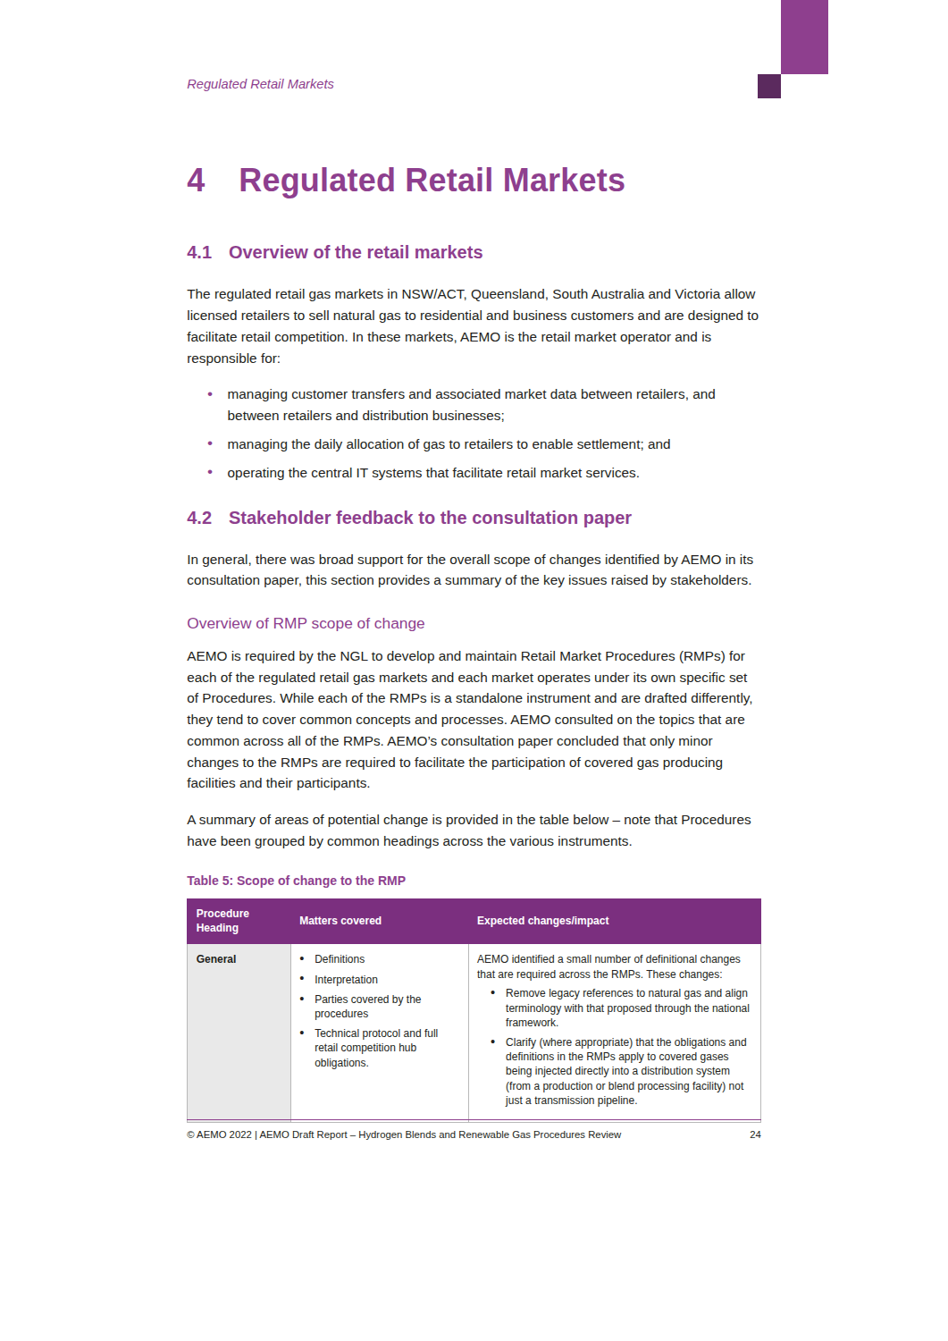Regulated Retail Markets
4 Regulated Retail Markets
4.1 Overview of the retail markets
The regulated retail gas markets in NSW/ACT, Queensland, South Australia and Victoria allow licensed retailers to sell natural gas to residential and business customers and are designed to facilitate retail competition. In these markets, AEMO is the retail market operator and is responsible for:
managing customer transfers and associated market data between retailers, and between retailers and distribution businesses;
managing the daily allocation of gas to retailers to enable settlement; and
operating the central IT systems that facilitate retail market services.
4.2 Stakeholder feedback to the consultation paper
In general, there was broad support for the overall scope of changes identified by AEMO in its consultation paper, this section provides a summary of the key issues raised by stakeholders.
Overview of RMP scope of change
AEMO is required by the NGL to develop and maintain Retail Market Procedures (RMPs) for each of the regulated retail gas markets and each market operates under its own specific set of Procedures. While each of the RMPs is a standalone instrument and are drafted differently, they tend to cover common concepts and processes. AEMO consulted on the topics that are common across all of the RMPs. AEMO’s consultation paper concluded that only minor changes to the RMPs are required to facilitate the participation of covered gas producing facilities and their participants.
A summary of areas of potential change is provided in the table below – note that Procedures have been grouped by common headings across the various instruments.
Table 5: Scope of change to the RMP
| Procedure Heading | Matters covered | Expected changes/impact |
| --- | --- | --- |
| General | Definitions Interpretation Parties covered by the procedures Technical protocol and full retail competition hub obligations. | AEMO identified a small number of definitional changes that are required across the RMPs. These changes: Remove legacy references to natural gas and align terminology with that proposed through the national framework. Clarify (where appropriate) that the obligations and definitions in the RMPs apply to covered gases being injected directly into a distribution system (from a production or blend processing facility) not just a transmission pipeline. |
© AEMO 2022 | AEMO Draft Report – Hydrogen Blends and Renewable Gas Procedures Review 24